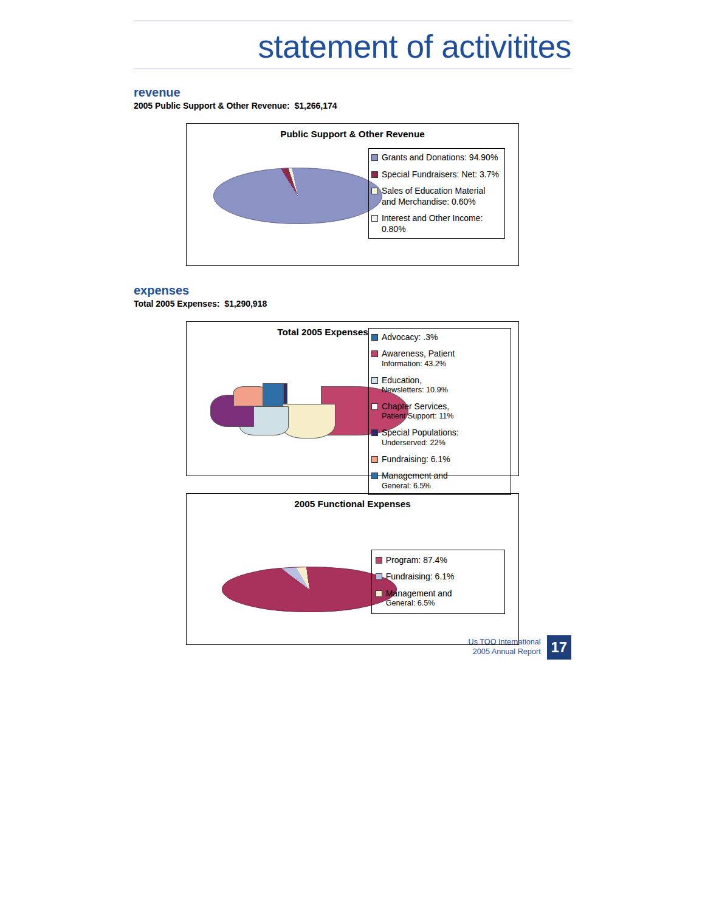statement of activitites
revenue
2005 Public Support & Other Revenue: $1,266,174
Public Support & Other Revenue
Grants and Donations: 94.90%
Special Fundraisers: Net: 3.7%
Sales of Education Material and Merchandise: 0.60%
Interest and Other Income: 0.80%
expenses
Total 2005 Expenses: $1,290,918
Total 2005 Expenses
Advocacy: .3%
Awareness, Patient Information: 43.2%
Education, Newsletters: 10.9%
Chapter Services, Patient Support: 11%
Special Populations: Underserved: 22%
Fundraising: 6.1%
Management and General: 6.5%
2005 Functional Expenses
Program: 87.4%
Fundraising: 6.1%
Management and General: 6.5%
Us TOO International
2005 Annual Report
17